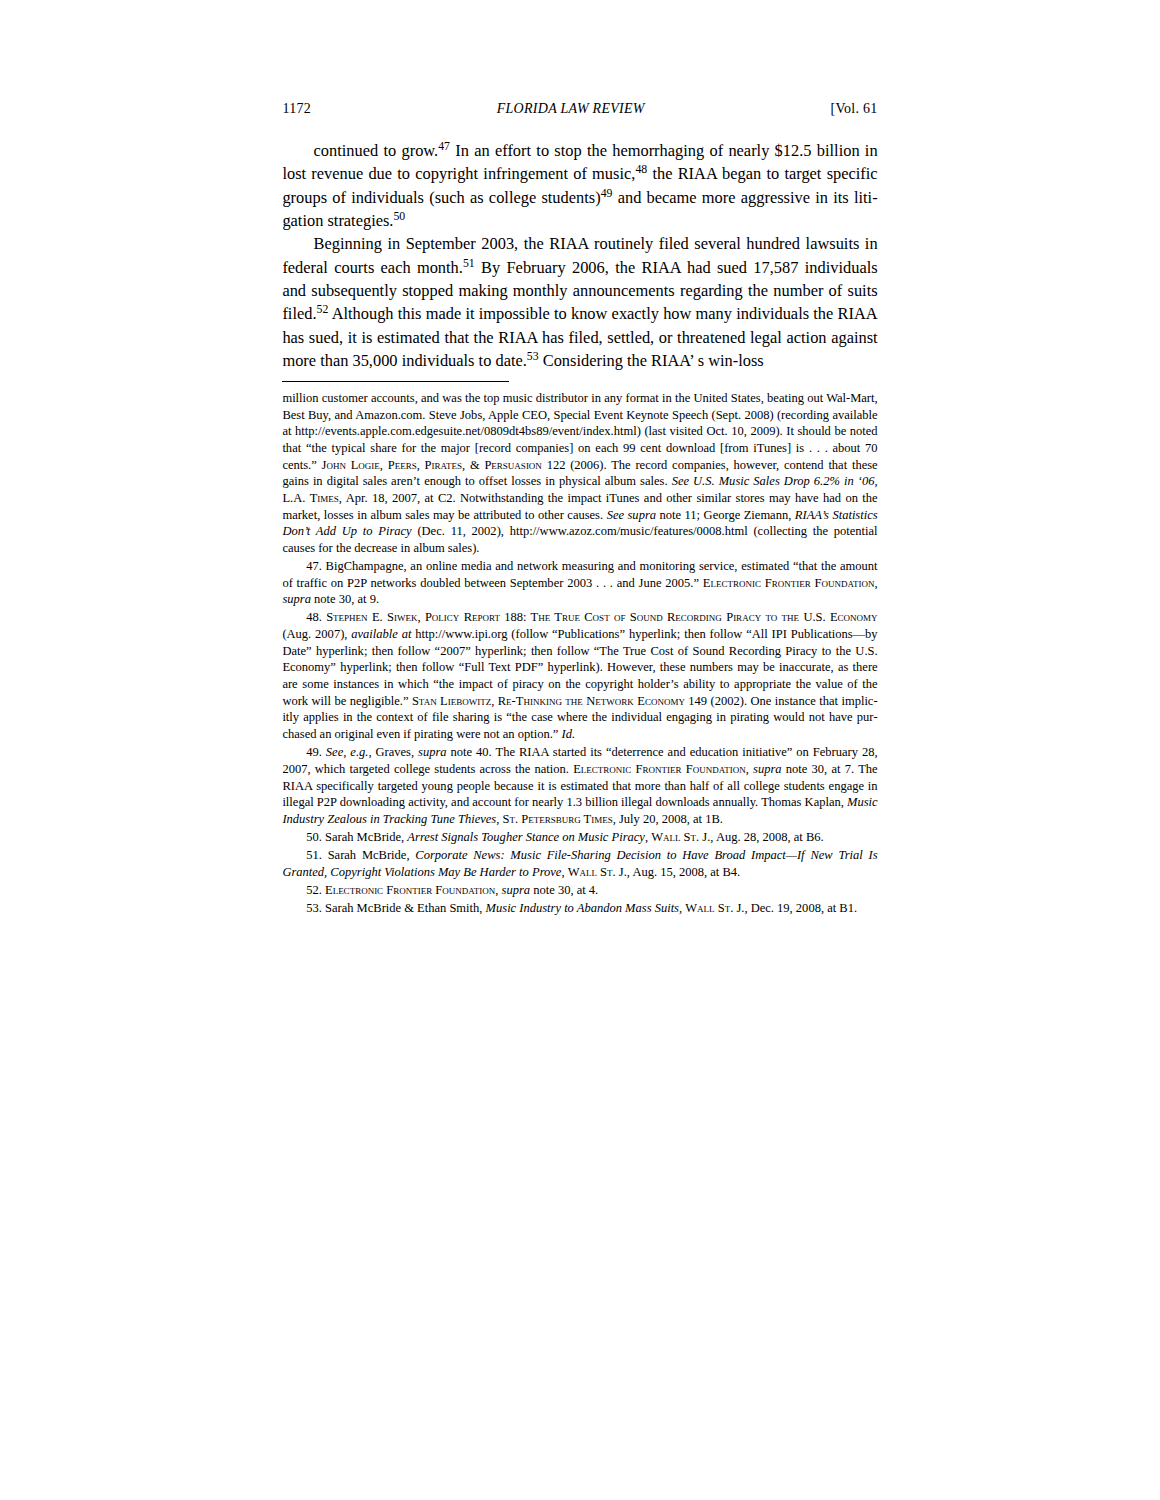1172 FLORIDA LAW REVIEW [Vol. 61
continued to grow.47 In an effort to stop the hemorrhaging of nearly $12.5 billion in lost revenue due to copyright infringement of music,48 the RIAA began to target specific groups of individuals (such as college students)49 and became more aggressive in its litigation strategies.50
Beginning in September 2003, the RIAA routinely filed several hundred lawsuits in federal courts each month.51 By February 2006, the RIAA had sued 17,587 individuals and subsequently stopped making monthly announcements regarding the number of suits filed.52 Although this made it impossible to know exactly how many individuals the RIAA has sued, it is estimated that the RIAA has filed, settled, or threatened legal action against more than 35,000 individuals to date.53 Considering the RIAA’ s win-loss
million customer accounts, and was the top music distributor in any format in the United States, beating out Wal-Mart, Best Buy, and Amazon.com. Steve Jobs, Apple CEO, Special Event Keynote Speech (Sept. 2008) (recording available at http://events.apple.com.edgesuite.net/0809dt4bs89/event/index.html) (last visited Oct. 10, 2009). It should be noted that “the typical share for the major [record companies] on each 99 cent download [from iTunes] is . . . about 70 cents.” John Logie, Peers, Pirates, & Persuasion 122 (2006). The record companies, however, contend that these gains in digital sales aren’t enough to offset losses in physical album sales. See U.S. Music Sales Drop 6.2% in ‘06, L.A. Times, Apr. 18, 2007, at C2. Notwithstanding the impact iTunes and other similar stores may have had on the market, losses in album sales may be attributed to other causes. See supra note 11; George Ziemann, RIAA’s Statistics Don’t Add Up to Piracy (Dec. 11, 2002), http://www.azoz.com/music/features/0008.html (collecting the potential causes for the decrease in album sales).
47. BigChampagne, an online media and network measuring and monitoring service, estimated “that the amount of traffic on P2P networks doubled between September 2003 . . . and June 2005.” Electronic Frontier Foundation, supra note 30, at 9.
48. Stephen E. Siwek, Policy Report 188: The True Cost of Sound Recording Piracy to the U.S. Economy (Aug. 2007), available at http://www.ipi.org (follow “Publications” hyperlink; then follow “All IPI Publications—by Date” hyperlink; then follow “2007” hyperlink; then follow “The True Cost of Sound Recording Piracy to the U.S. Economy” hyperlink; then follow “Full Text PDF” hyperlink). However, these numbers may be inaccurate, as there are some instances in which “the impact of piracy on the copyright holder’s ability to appropriate the value of the work will be negligible.” Stan Liebowitz, Re-Thinking the Network Economy 149 (2002). One instance that implicitly applies in the context of file sharing is “the case where the individual engaging in pirating would not have purchased an original even if pirating were not an option.” Id.
49. See, e.g., Graves, supra note 40. The RIAA started its “deterrence and education initiative” on February 28, 2007, which targeted college students across the nation. Electronic Frontier Foundation, supra note 30, at 7. The RIAA specifically targeted young people because it is estimated that more than half of all college students engage in illegal P2P downloading activity, and account for nearly 1.3 billion illegal downloads annually. Thomas Kaplan, Music Industry Zealous in Tracking Tune Thieves, St. Petersburg Times, July 20, 2008, at 1B.
50. Sarah McBride, Arrest Signals Tougher Stance on Music Piracy, Wall St. J., Aug. 28, 2008, at B6.
51. Sarah McBride, Corporate News: Music File-Sharing Decision to Have Broad Impact—If New Trial Is Granted, Copyright Violations May Be Harder to Prove, Wall St. J., Aug. 15, 2008, at B4.
52. Electronic Frontier Foundation, supra note 30, at 4.
53. Sarah McBride & Ethan Smith, Music Industry to Abandon Mass Suits, Wall St. J., Dec. 19, 2008, at B1.